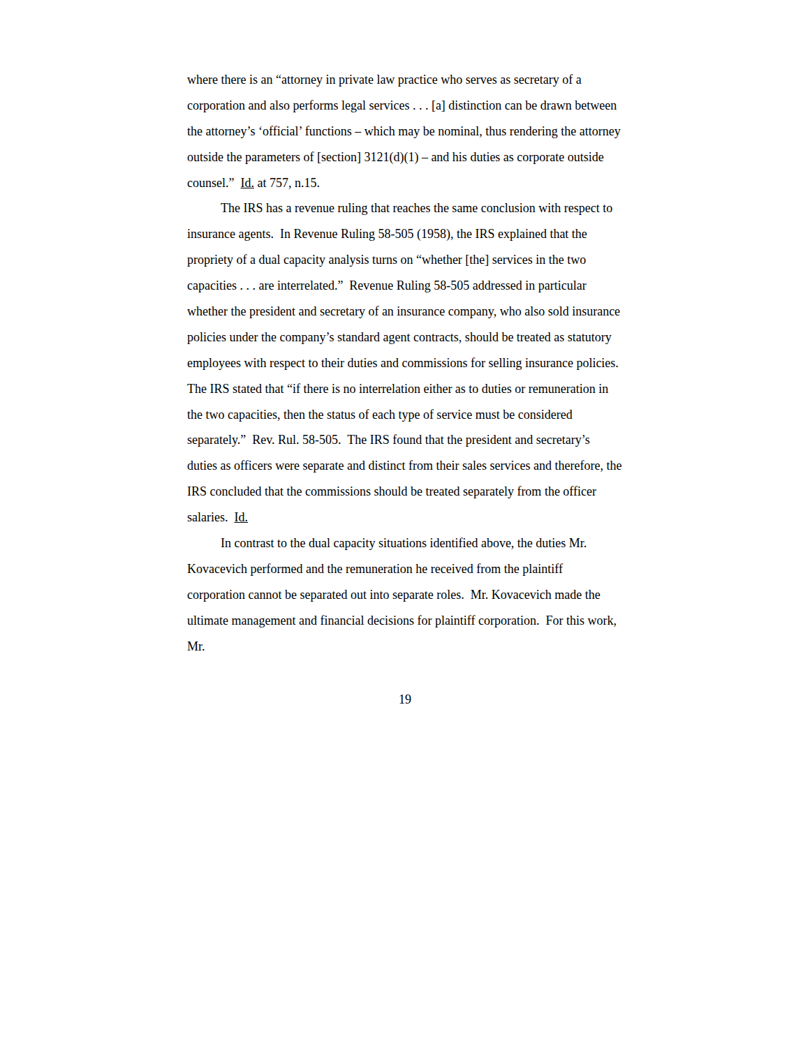where there is an “attorney in private law practice who serves as secretary of a corporation and also performs legal services . . . [a] distinction can be drawn between the attorney’s ‘official’ functions – which may be nominal, thus rendering the attorney outside the parameters of [section] 3121(d)(1) – and his duties as corporate outside counsel.” Id. at 757, n.15.
The IRS has a revenue ruling that reaches the same conclusion with respect to insurance agents. In Revenue Ruling 58-505 (1958), the IRS explained that the propriety of a dual capacity analysis turns on “whether [the] services in the two capacities . . . are interrelated.” Revenue Ruling 58-505 addressed in particular whether the president and secretary of an insurance company, who also sold insurance policies under the company’s standard agent contracts, should be treated as statutory employees with respect to their duties and commissions for selling insurance policies. The IRS stated that “if there is no interrelation either as to duties or remuneration in the two capacities, then the status of each type of service must be considered separately.” Rev. Rul. 58-505. The IRS found that the president and secretary’s duties as officers were separate and distinct from their sales services and therefore, the IRS concluded that the commissions should be treated separately from the officer salaries. Id.
In contrast to the dual capacity situations identified above, the duties Mr. Kovacevich performed and the remuneration he received from the plaintiff corporation cannot be separated out into separate roles. Mr. Kovacevich made the ultimate management and financial decisions for plaintiff corporation. For this work, Mr.
19